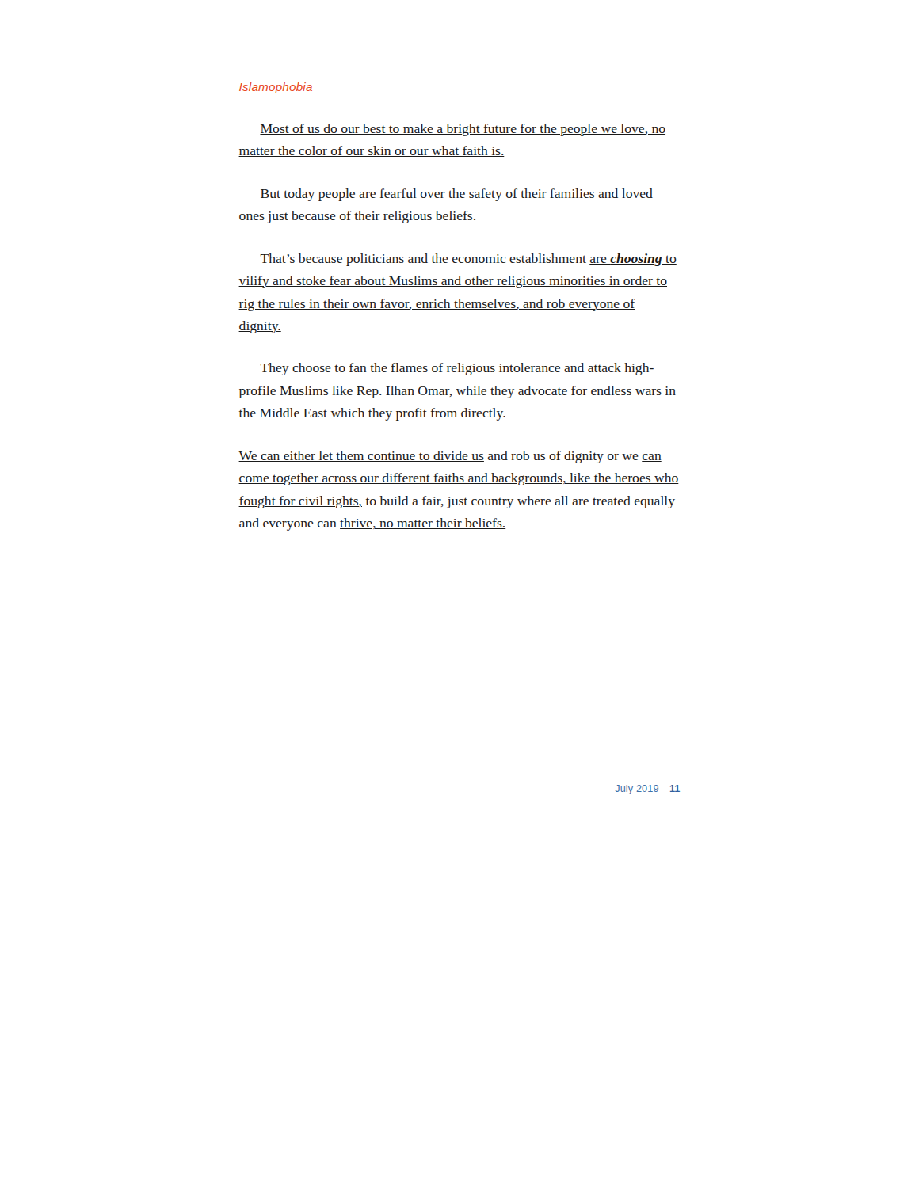Islamophobia
Most of us do our best to make a bright future for the people we love, no matter the color of our skin or our what faith is.
But today people are fearful over the safety of their families and loved ones just because of their religious beliefs.
That’s because politicians and the economic establishment are choosing to vilify and stoke fear about Muslims and other religious minorities in order to rig the rules in their own favor, enrich themselves, and rob everyone of dignity.
They choose to fan the flames of religious intolerance and attack high-profile Muslims like Rep. Ilhan Omar, while they advocate for endless wars in the Middle East which they profit from directly.
We can either let them continue to divide us and rob us of dignity or we can come together across our different faiths and backgrounds, like the heroes who fought for civil rights, to build a fair, just country where all are treated equally and everyone can thrive, no matter their beliefs.
July 201911